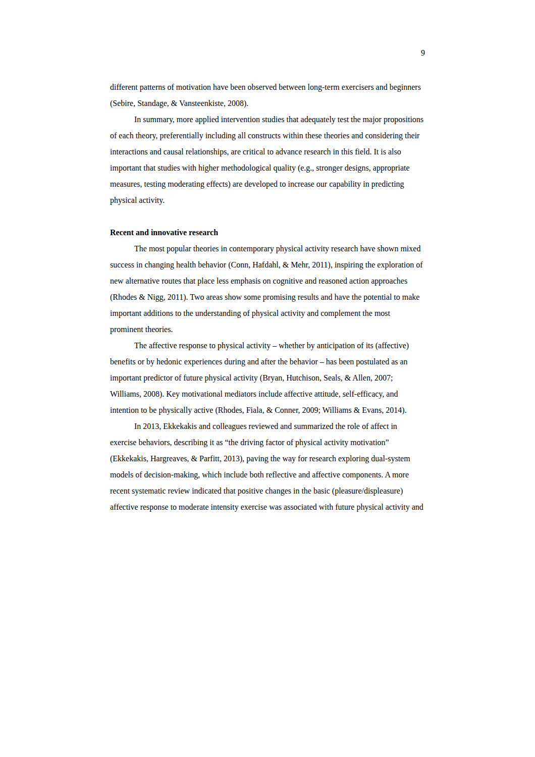9
different patterns of motivation have been observed between long-term exercisers and beginners (Sebire, Standage, & Vansteenkiste, 2008).
In summary, more applied intervention studies that adequately test the major propositions of each theory, preferentially including all constructs within these theories and considering their interactions and causal relationships, are critical to advance research in this field. It is also important that studies with higher methodological quality (e.g., stronger designs, appropriate measures, testing moderating effects) are developed to increase our capability in predicting physical activity.
Recent and innovative research
The most popular theories in contemporary physical activity research have shown mixed success in changing health behavior (Conn, Hafdahl, & Mehr, 2011), inspiring the exploration of new alternative routes that place less emphasis on cognitive and reasoned action approaches (Rhodes & Nigg, 2011). Two areas show some promising results and have the potential to make important additions to the understanding of physical activity and complement the most prominent theories.
The affective response to physical activity – whether by anticipation of its (affective) benefits or by hedonic experiences during and after the behavior – has been postulated as an important predictor of future physical activity (Bryan, Hutchison, Seals, & Allen, 2007; Williams, 2008). Key motivational mediators include affective attitude, self-efficacy, and intention to be physically active (Rhodes, Fiala, & Conner, 2009; Williams & Evans, 2014).
In 2013, Ekkekakis and colleagues reviewed and summarized the role of affect in exercise behaviors, describing it as “the driving factor of physical activity motivation” (Ekkekakis, Hargreaves, & Parfitt, 2013), paving the way for research exploring dual-system models of decision-making, which include both reflective and affective components. A more recent systematic review indicated that positive changes in the basic (pleasure/displeasure) affective response to moderate intensity exercise was associated with future physical activity and